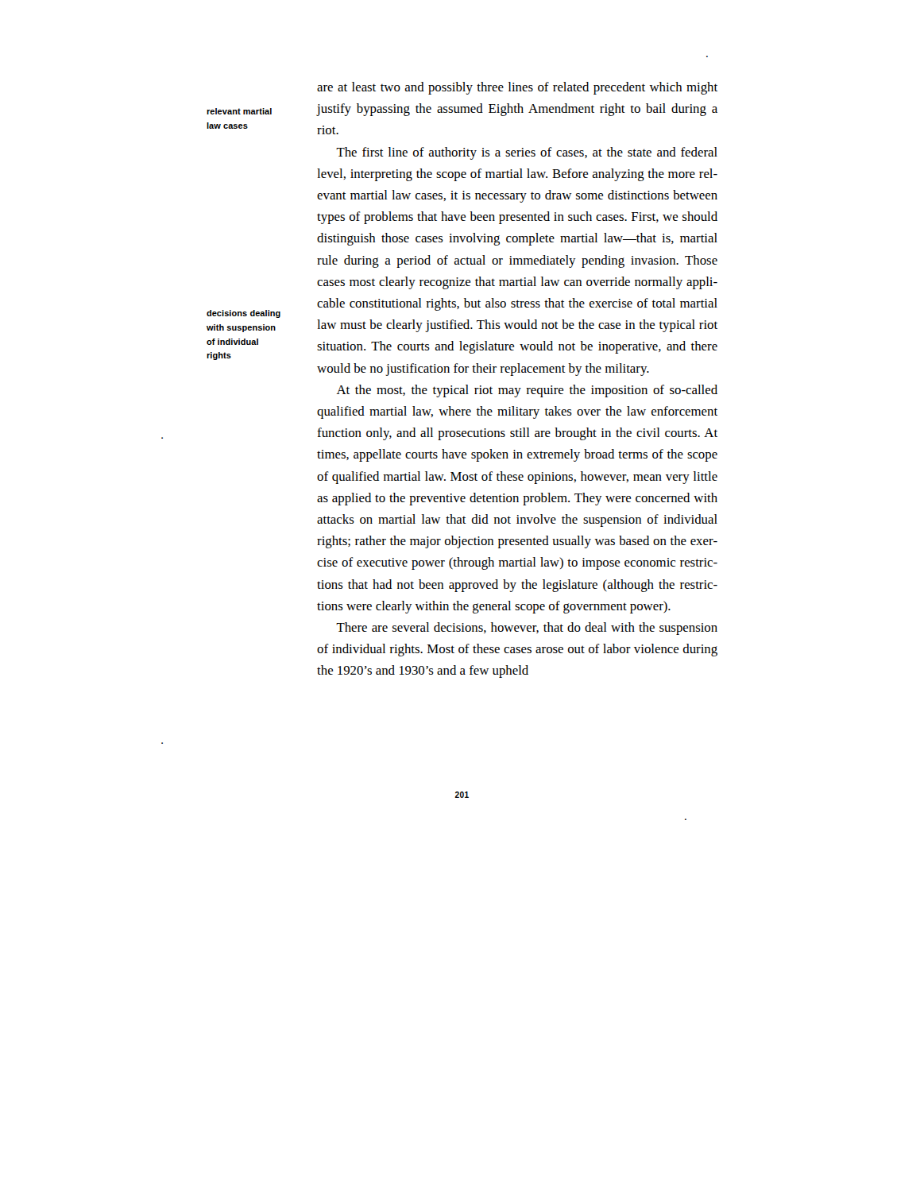. . . .
relevant martial
law cases
decisions dealing
with suspension
of individual
rights
are at least two and possibly three lines of related precedent which might justify bypassing the assumed Eighth Amendment right to bail during a riot.
The first line of authority is a series of cases, at the state and federal level, interpreting the scope of martial law. Before analyzing the more relevant martial law cases, it is necessary to draw some distinctions between types of problems that have been presented in such cases. First, we should distinguish those cases involving complete martial law—that is, martial rule during a period of actual or immediately pending invasion. Those cases most clearly recognize that martial law can override normally applicable constitutional rights, but also stress that the exercise of total martial law must be clearly justified. This would not be the case in the typical riot situation. The courts and legislature would not be inoperative, and there would be no justification for their replacement by the military.
At the most, the typical riot may require the imposition of so-called qualified martial law, where the military takes over the law enforcement function only, and all prosecutions still are brought in the civil courts. At times, appellate courts have spoken in extremely broad terms of the scope of qualified martial law. Most of these opinions, however, mean very little as applied to the preventive detention problem. They were concerned with attacks on martial law that did not involve the suspension of individual rights; rather the major objection presented usually was based on the exercise of executive power (through martial law) to impose economic restrictions that had not been approved by the legislature (although the restrictions were clearly within the general scope of government power).
There are several decisions, however, that do deal with the suspension of individual rights. Most of these cases arose out of labor violence during the 1920’s and 1930’s and a few upheld
201